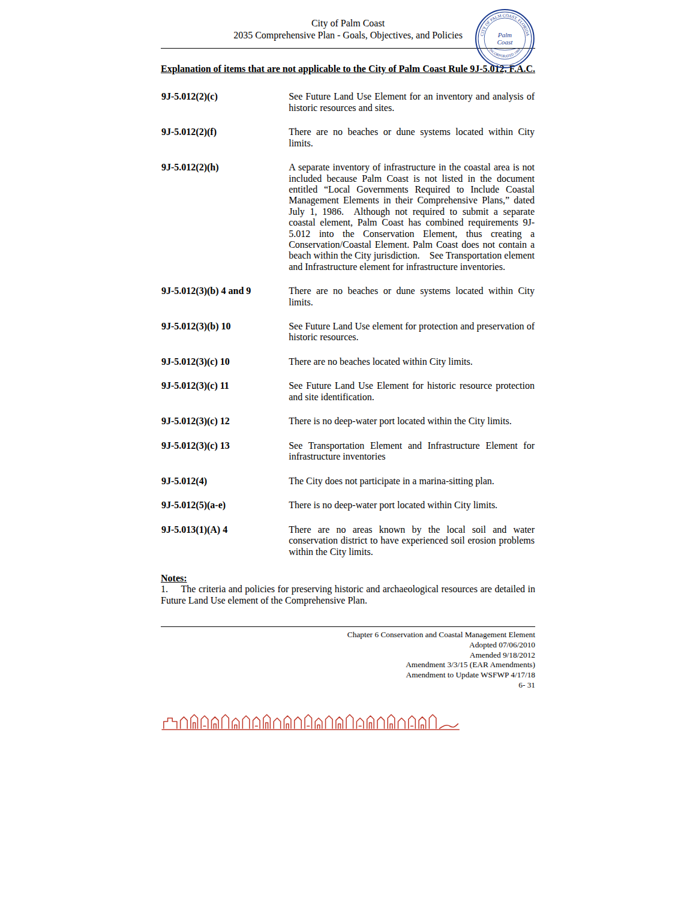CITY OF PALM COAST, FLORIDA INCORPORATED 1999 Palm Coast
City of Palm Coast
2035 Comprehensive Plan - Goals, Objectives, and Policies
Explanation of items that are not applicable to the City of Palm Coast Rule 9J-5.012, F.A.C.
| 9J-5.012(2)(c) | See Future Land Use Element for an inventory and analysis of historic resources and sites. |
| 9J-5.012(2)(f) | There are no beaches or dune systems located within City limits. |
| 9J-5.012(2)(h) | A separate inventory of infrastructure in the coastal area is not included because Palm Coast is not listed in the document entitled “Local Governments Required to Include Coastal Management Elements in their Comprehensive Plans,” dated July 1, 1986. Although not required to submit a separate coastal element, Palm Coast has combined requirements 9J-5.012 into the Conservation Element, thus creating a Conservation/Coastal Element. Palm Coast does not contain a beach within the City jurisdiction. See Transportation element and Infrastructure element for infrastructure inventories. |
| 9J-5.012(3)(b) 4 and 9 | There are no beaches or dune systems located within City limits. |
| 9J-5.012(3)(b) 10 | See Future Land Use element for protection and preservation of historic resources. |
| 9J-5.012(3)(c) 10 | There are no beaches located within City limits. |
| 9J-5.012(3)(c) 11 | See Future Land Use Element for historic resource protection and site identification. |
| 9J-5.012(3)(c) 12 | There is no deep-water port located within the City limits. |
| 9J-5.012(3)(c) 13 | See Transportation Element and Infrastructure Element for infrastructure inventories |
| 9J-5.012(4) | The City does not participate in a marina-sitting plan. |
| 9J-5.012(5)(a-e) | There is no deep-water port located within City limits. |
| 9J-5.013(1)(A) 4 | There are no areas known by the local soil and water conservation district to have experienced soil erosion problems within the City limits. |
Notes:
1. The criteria and policies for preserving historic and archaeological resources are detailed in Future Land Use element of the Comprehensive Plan.
Chapter 6 Conservation and Coastal Management Element
Adopted 07/06/2010
Amended 9/18/2012
Amendment 3/3/15 (EAR Amendments)
Amendment to Update WSFWP 4/17/18
6- 31